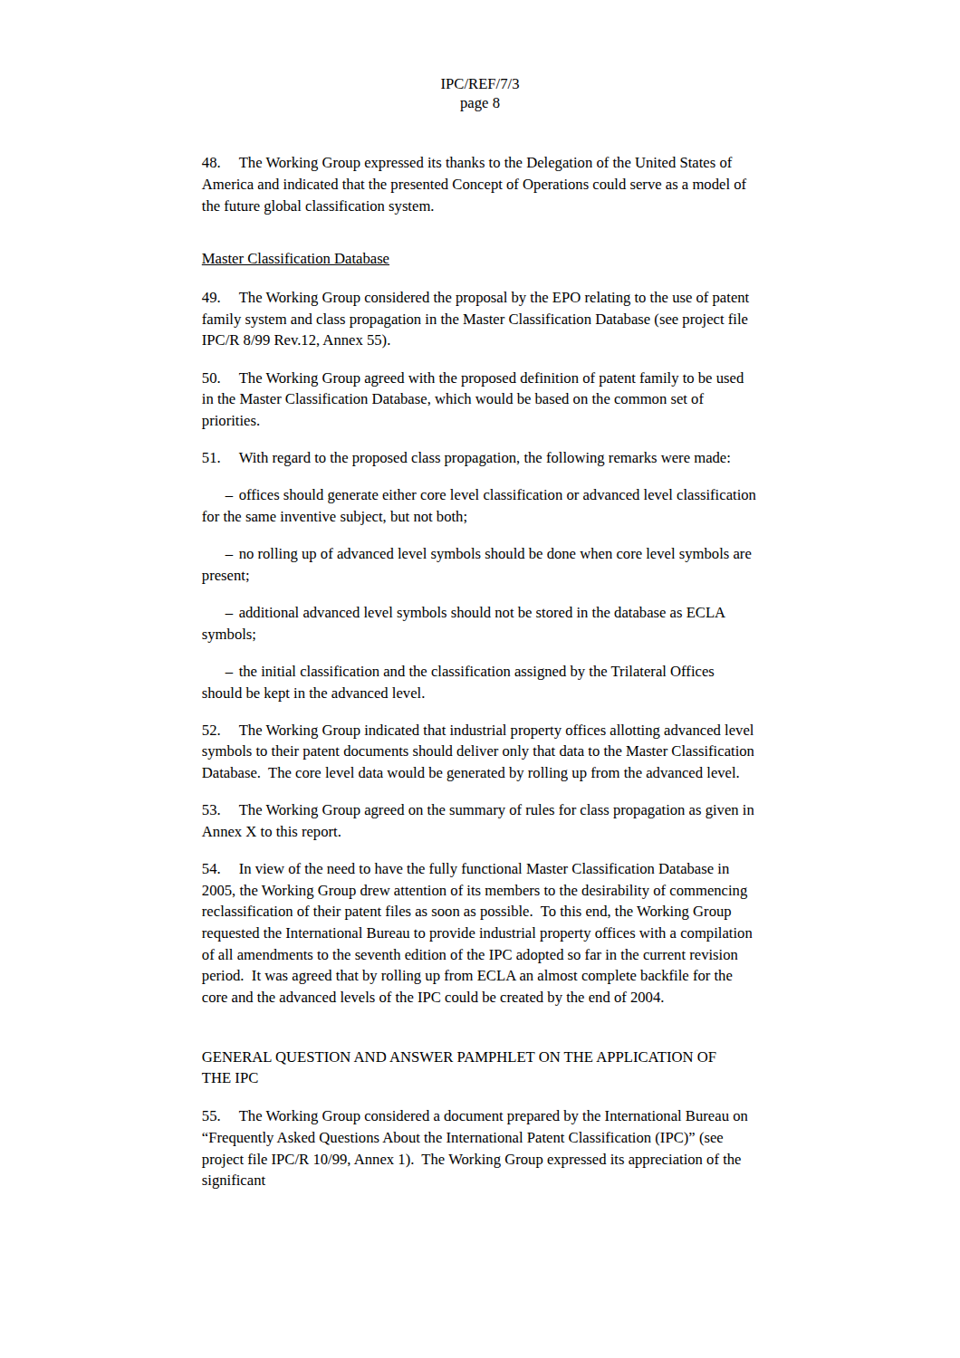IPC/REF/7/3 page 8
48. The Working Group expressed its thanks to the Delegation of the United States of America and indicated that the presented Concept of Operations could serve as a model of the future global classification system.
Master Classification Database
49. The Working Group considered the proposal by the EPO relating to the use of patent family system and class propagation in the Master Classification Database (see project file IPC/R 8/99 Rev.12, Annex 55).
50. The Working Group agreed with the proposed definition of patent family to be used in the Master Classification Database, which would be based on the common set of priorities.
51. With regard to the proposed class propagation, the following remarks were made:
–offices should generate either core level classification or advanced level classification for the same inventive subject, but not both;
–no rolling up of advanced level symbols should be done when core level symbols are present;
–additional advanced level symbols should not be stored in the database as ECLA symbols;
–the initial classification and the classification assigned by the Trilateral Offices should be kept in the advanced level.
52. The Working Group indicated that industrial property offices allotting advanced level symbols to their patent documents should deliver only that data to the Master Classification Database. The core level data would be generated by rolling up from the advanced level.
53. The Working Group agreed on the summary of rules for class propagation as given in Annex X to this report.
54. In view of the need to have the fully functional Master Classification Database in 2005, the Working Group drew attention of its members to the desirability of commencing reclassification of their patent files as soon as possible. To this end, the Working Group requested the International Bureau to provide industrial property offices with a compilation of all amendments to the seventh edition of the IPC adopted so far in the current revision period. It was agreed that by rolling up from ECLA an almost complete backfile for the core and the advanced levels of the IPC could be created by the end of 2004.
GENERAL QUESTION AND ANSWER PAMPHLET ON THE APPLICATION OF
THE IPC
55. The Working Group considered a document prepared by the International Bureau on “Frequently Asked Questions About the International Patent Classification (IPC)” (see project file IPC/R 10/99, Annex 1). The Working Group expressed its appreciation of the significant